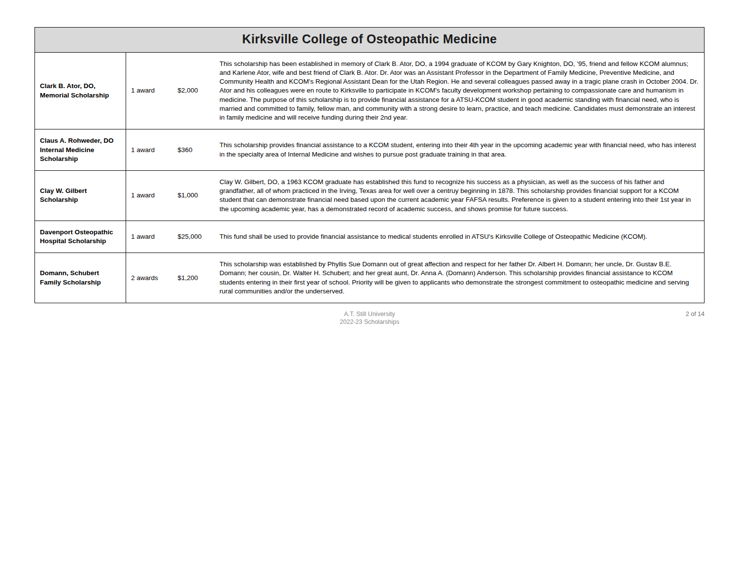Kirksville College of Osteopathic Medicine
| Clark B. Ator, DO, Memorial Scholarship | 1 award | $2,000 | This scholarship has been established in memory of Clark B. Ator, DO, a 1994 graduate of KCOM by Gary Knighton, DO, '95, friend and fellow KCOM alumnus; and Karlene Ator, wife and best friend of Clark B. Ator. Dr. Ator was an Assistant Professor in the Department of Family Medicine, Preventive Medicine, and Community Health and KCOM's Regional Assistant Dean for the Utah Region. He and several colleagues passed away in a tragic plane crash in October 2004. Dr. Ator and his colleagues were en route to Kirksville to participate in KCOM's faculty development workshop pertaining to compassionate care and humanism in medicine. The purpose of this scholarship is to provide financial assistance for a ATSU-KCOM student in good academic standing with financial need, who is married and committed to family, fellow man, and community with a strong desire to learn, practice, and teach medicine. Candidates must demonstrate an interest in family medicine and will receive funding during their 2nd year. |
| Claus A. Rohweder, DO Internal Medicine Scholarship | 1 award | $360 | This scholarship provides financial assistance to a KCOM student, entering into their 4th year in the upcoming academic year with financial need, who has interest in the specialty area of Internal Medicine and wishes to pursue post graduate training in that area. |
| Clay W. Gilbert Scholarship | 1 award | $1,000 | Clay W. Gilbert, DO, a 1963 KCOM graduate has established this fund to recognize his success as a physician, as well as the success of his father and grandfather, all of whom practiced in the Irving, Texas area for well over a centruy beginning in 1878. This scholarship provides financial support for a KCOM student that can demonstrate financial need based upon the current academic year FAFSA results. Preference is given to a student entering into their 1st year in the upcoming academic year, has a demonstrated record of academic success, and shows promise for future success. |
| Davenport Osteopathic Hospital Scholarship | 1 award | $25,000 | This fund shall be used to provide financial assistance to medical students enrolled in ATSU's Kirksville College of Osteopathic Medicine (KCOM). |
| Domann, Schubert Family Scholarship | 2 awards | $1,200 | This scholarship was established by Phyllis Sue Domann out of great affection and respect for her father Dr. Albert H. Domann; her uncle, Dr. Gustav B.E. Domann; her cousin, Dr. Walter H. Schubert; and her great aunt, Dr. Anna A. (Domann) Anderson. This scholarship provides financial assistance to KCOM students entering in their first year of school. Priority will be given to applicants who demonstrate the strongest commitment to osteopathic medicine and serving rural communities and/or the underserved. |
A.T. Still University
2022-23 Scholarships
2 of 14